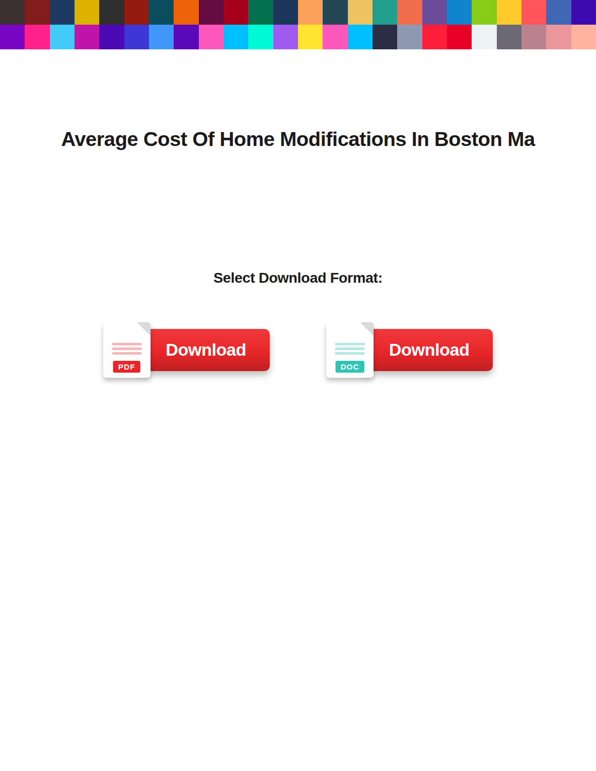Average Cost Of Home Modifications In Boston Ma
Select Download Format:
PDF Download DOC Download